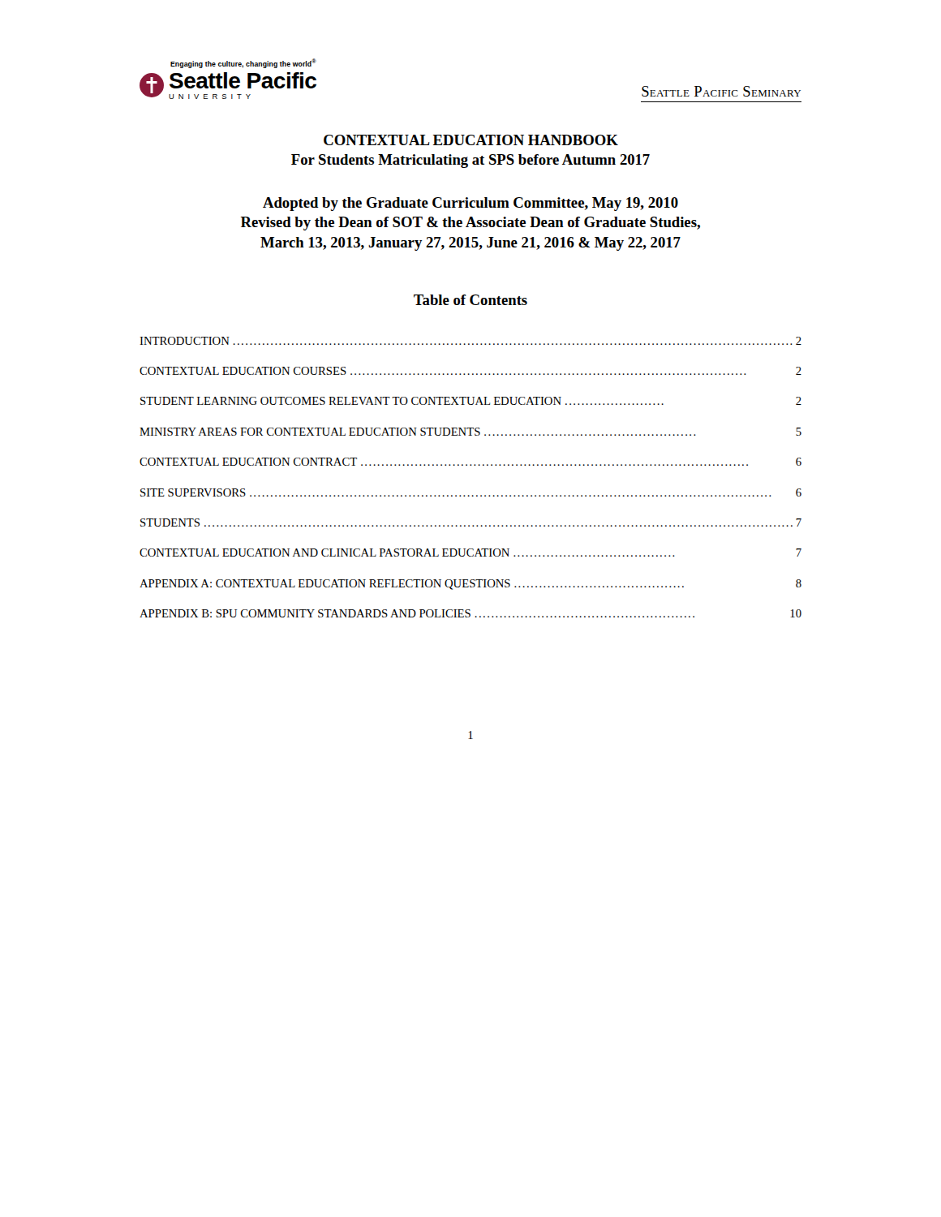Engaging the culture, changing the world®
Seattle Pacific UNIVERSITY
Seattle Pacific Seminary
CONTEXTUAL EDUCATION HANDBOOK For Students Matriculating at SPS before Autumn 2017
Adopted by the Graduate Curriculum Committee, May 19, 2010
Revised by the Dean of SOT & the Associate Dean of Graduate Studies,
March 13, 2013, January 27, 2015, June 21, 2016 & May 22, 2017
Table of Contents
INTRODUCTION ........................................................................................................................................... 2
CONTEXTUAL EDUCATION COURSES ............................................................................................... 2
STUDENT LEARNING OUTCOMES RELEVANT TO CONTEXTUAL EDUCATION ........................ 2
MINISTRY AREAS FOR CONTEXTUAL EDUCATION STUDENTS ................................................... 5
CONTEXTUAL EDUCATION CONTRACT ............................................................................................. 6
SITE SUPERVISORS ............................................................................................................................. 6
STUDENTS ............................................................................................................................................. 7
CONTEXTUAL EDUCATION AND CLINICAL PASTORAL EDUCATION ....................................... 7
APPENDIX A: CONTEXTUAL EDUCATION REFLECTION QUESTIONS ......................................... 8
APPENDIX B: SPU COMMUNITY STANDARDS AND POLICIES ..................................................... 10
1